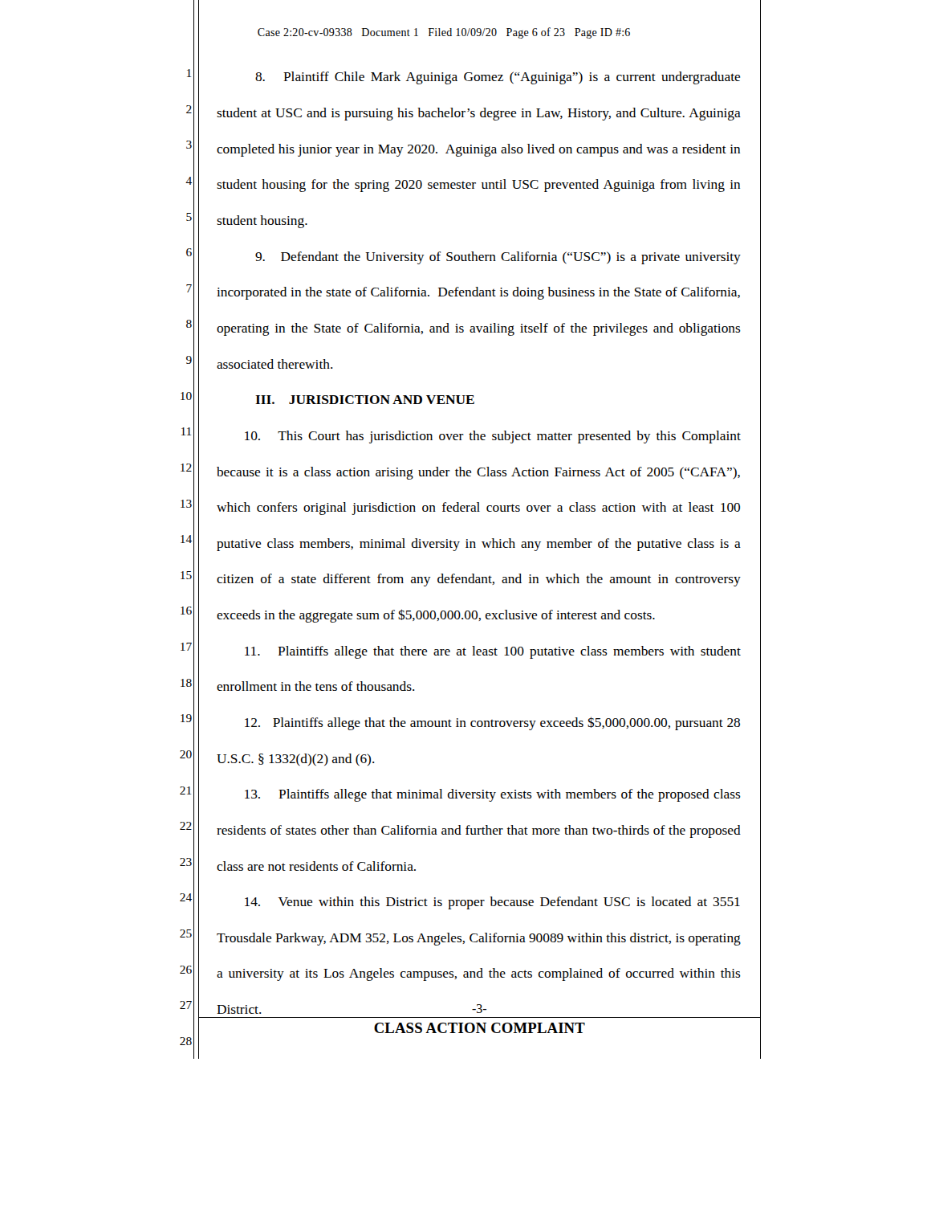Case 2:20-cv-09338 Document 1 Filed 10/09/20 Page 6 of 23 Page ID #:6
1
2
3
4
5
6
7
8
9
10
11
12
13
14
15
16
17
18
19
20
21
22
23
24
25
26
27
28
8. Plaintiff Chile Mark Aguiniga Gomez (“Aguiniga”) is a current undergraduate student at USC and is pursuing his bachelor’s degree in Law, History, and Culture. Aguiniga completed his junior year in May 2020. Aguiniga also lived on campus and was a resident in student housing for the spring 2020 semester until USC prevented Aguiniga from living in student housing.
9. Defendant the University of Southern California (“USC”) is a private university incorporated in the state of California. Defendant is doing business in the State of California, operating in the State of California, and is availing itself of the privileges and obligations associated therewith.
III. JURISDICTION AND VENUE
10. This Court has jurisdiction over the subject matter presented by this Complaint because it is a class action arising under the Class Action Fairness Act of 2005 (“CAFA”), which confers original jurisdiction on federal courts over a class action with at least 100 putative class members, minimal diversity in which any member of the putative class is a citizen of a state different from any defendant, and in which the amount in controversy exceeds in the aggregate sum of $5,000,000.00, exclusive of interest and costs.
11. Plaintiffs allege that there are at least 100 putative class members with student enrollment in the tens of thousands.
12. Plaintiffs allege that the amount in controversy exceeds $5,000,000.00, pursuant 28 U.S.C. § 1332(d)(2) and (6).
13. Plaintiffs allege that minimal diversity exists with members of the proposed class residents of states other than California and further that more than two-thirds of the proposed class are not residents of California.
14. Venue within this District is proper because Defendant USC is located at 3551 Trousdale Parkway, ADM 352, Los Angeles, California 90089 within this district, is operating a university at its Los Angeles campuses, and the acts complained of occurred within this District.
-3-
CLASS ACTION COMPLAINT